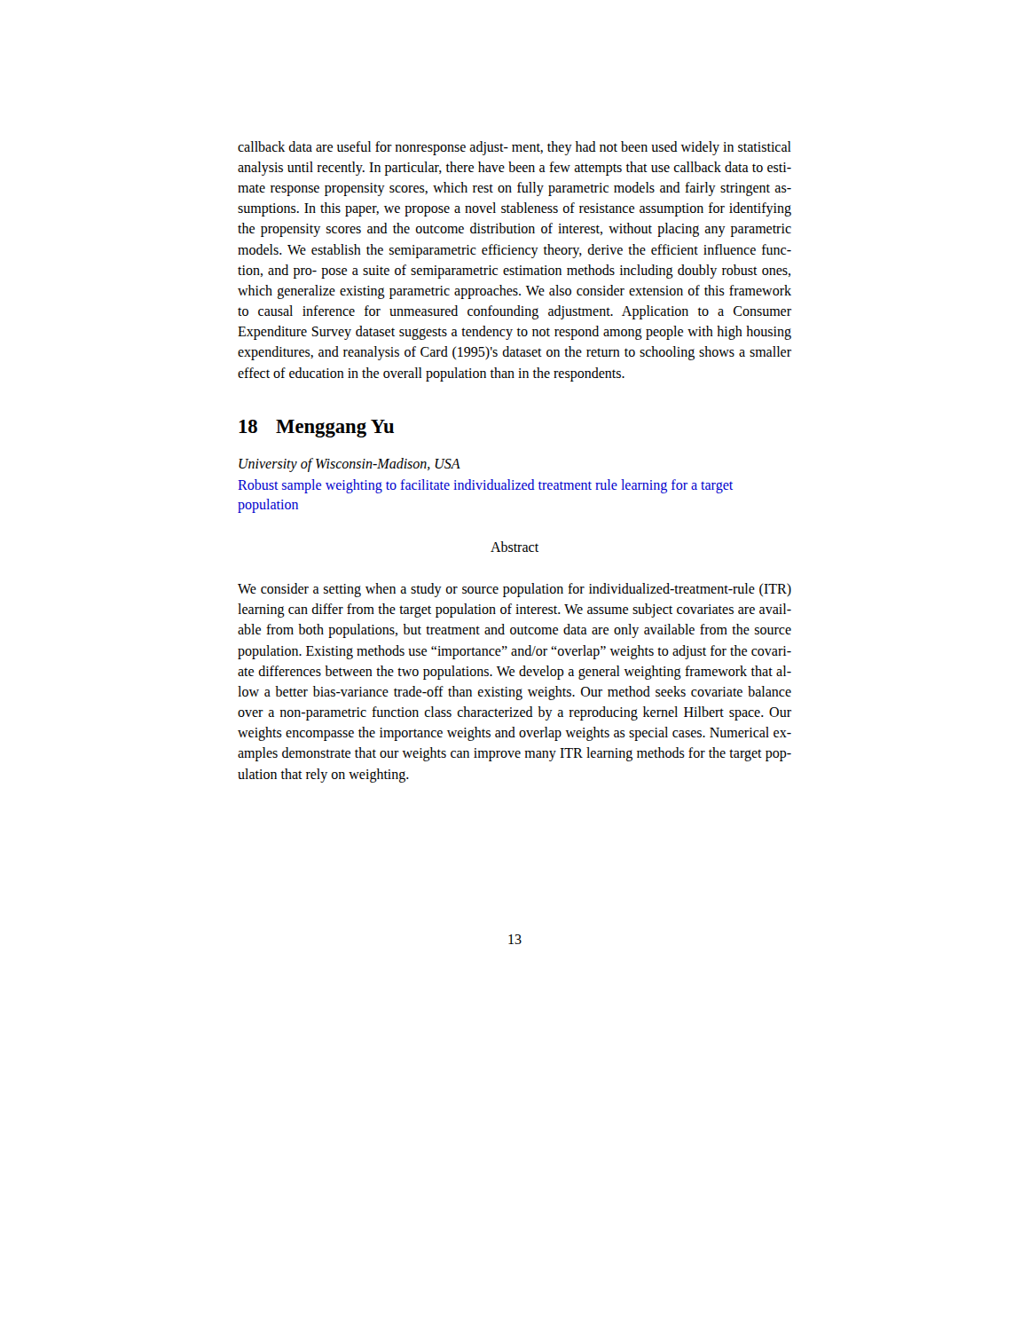callback data are useful for nonresponse adjust- ment, they had not been used widely in statistical analysis until recently. In particular, there have been a few attempts that use callback data to estimate response propensity scores, which rest on fully parametric models and fairly stringent assumptions. In this paper, we propose a novel stableness of resistance assumption for identifying the propensity scores and the outcome distribution of interest, without placing any parametric models. We establish the semiparametric efficiency theory, derive the efficient influence function, and pro- pose a suite of semiparametric estimation methods including doubly robust ones, which generalize existing parametric approaches. We also consider extension of this framework to causal inference for unmeasured confounding adjustment. Application to a Consumer Expenditure Survey dataset suggests a tendency to not respond among people with high housing expenditures, and reanalysis of Card (1995)'s dataset on the return to schooling shows a smaller effect of education in the overall population than in the respondents.
18 Menggang Yu
University of Wisconsin-Madison, USA
Robust sample weighting to facilitate individualized treatment rule learning for a target population
Abstract
We consider a setting when a study or source population for individualized-treatment-rule (ITR) learning can differ from the target population of interest. We assume subject covariates are available from both populations, but treatment and outcome data are only available from the source population. Existing methods use “importance” and/or “overlap” weights to adjust for the covariate differences between the two populations. We develop a general weighting framework that allow a better bias-variance trade-off than existing weights. Our method seeks covariate balance over a non-parametric function class characterized by a reproducing kernel Hilbert space. Our weights encompasse the importance weights and overlap weights as special cases. Numerical examples demonstrate that our weights can improve many ITR learning methods for the target population that rely on weighting.
13